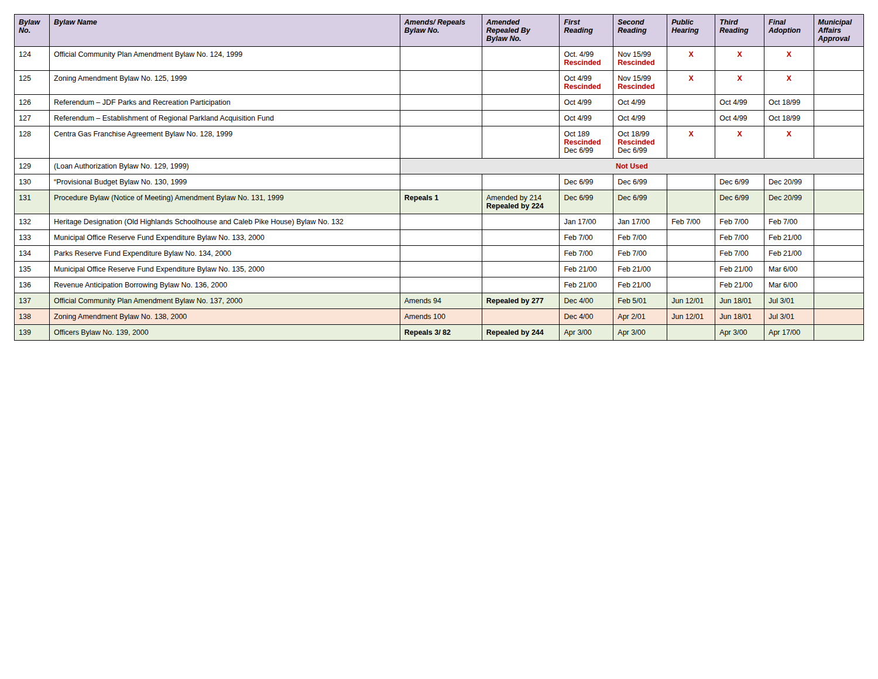| Bylaw No. | Bylaw Name | Amends/ Repeals Bylaw No. | Amended Repealed By Bylaw No. | First Reading | Second Reading | Public Hearing | Third Reading | Final Adoption | Municipal Affairs Approval |
| --- | --- | --- | --- | --- | --- | --- | --- | --- | --- |
| 124 | Official Community Plan Amendment Bylaw No. 124, 1999 | | | Oct. 4/99 Rescinded | Nov 15/99 Rescinded | X | X | X | |
| 125 | Zoning Amendment Bylaw No. 125, 1999 | | | Oct 4/99 Rescinded | Nov 15/99 Rescinded | X | X | X | |
| 126 | Referendum – JDF Parks and Recreation Participation | | | Oct 4/99 | Oct 4/99 | | Oct 4/99 | Oct 18/99 | |
| 127 | Referendum – Establishment of Regional Parkland Acquisition Fund | | | Oct 4/99 | Oct 4/99 | | Oct 4/99 | Oct 18/99 | |
| 128 | Centra Gas Franchise Agreement Bylaw No. 128, 1999 | | | Oct 189 Rescinded Dec 6/99 | Oct 18/99 Rescinded Dec 6/99 | X | X | X | |
| 129 | (Loan Authorization Bylaw No. 129, 1999) | Not Used |
| 130 | “Provisional Budget Bylaw No. 130, 1999 | | | Dec 6/99 | Dec 6/99 | | Dec 6/99 | Dec 20/99 | |
| 131 | Procedure Bylaw (Notice of Meeting) Amendment Bylaw No. 131, 1999 | Repeals 1 | Amended by 214 Repealed by 224 | Dec 6/99 | Dec 6/99 | | Dec 6/99 | Dec 20/99 | |
| 132 | Heritage Designation (Old Highlands Schoolhouse and Caleb Pike House) Bylaw No. 132 | | | Jan 17/00 | Jan 17/00 | Feb 7/00 | Feb 7/00 | Feb 7/00 | |
| 133 | Municipal Office Reserve Fund Expenditure Bylaw No. 133, 2000 | | | Feb 7/00 | Feb 7/00 | | Feb 7/00 | Feb 21/00 | |
| 134 | Parks Reserve Fund Expenditure Bylaw No. 134, 2000 | | | Feb 7/00 | Feb 7/00 | | Feb 7/00 | Feb 21/00 | |
| 135 | Municipal Office Reserve Fund Expenditure Bylaw No. 135, 2000 | | | Feb 21/00 | Feb 21/00 | | Feb 21/00 | Mar 6/00 | |
| 136 | Revenue Anticipation Borrowing Bylaw No. 136, 2000 | | | Feb 21/00 | Feb 21/00 | | Feb 21/00 | Mar 6/00 | |
| 137 | Official Community Plan Amendment Bylaw No. 137, 2000 | Amends 94 | Repealed by 277 | Dec 4/00 | Feb 5/01 | Jun 12/01 | Jun 18/01 | Jul 3/01 | |
| 138 | Zoning Amendment Bylaw No. 138, 2000 | Amends 100 | | Dec 4/00 | Apr 2/01 | Jun 12/01 | Jun 18/01 | Jul 3/01 | |
| 139 | Officers Bylaw No. 139, 2000 | Repeals 3/ 82 | Repealed by 244 | Apr 3/00 | Apr 3/00 | | Apr 3/00 | Apr 17/00 | |